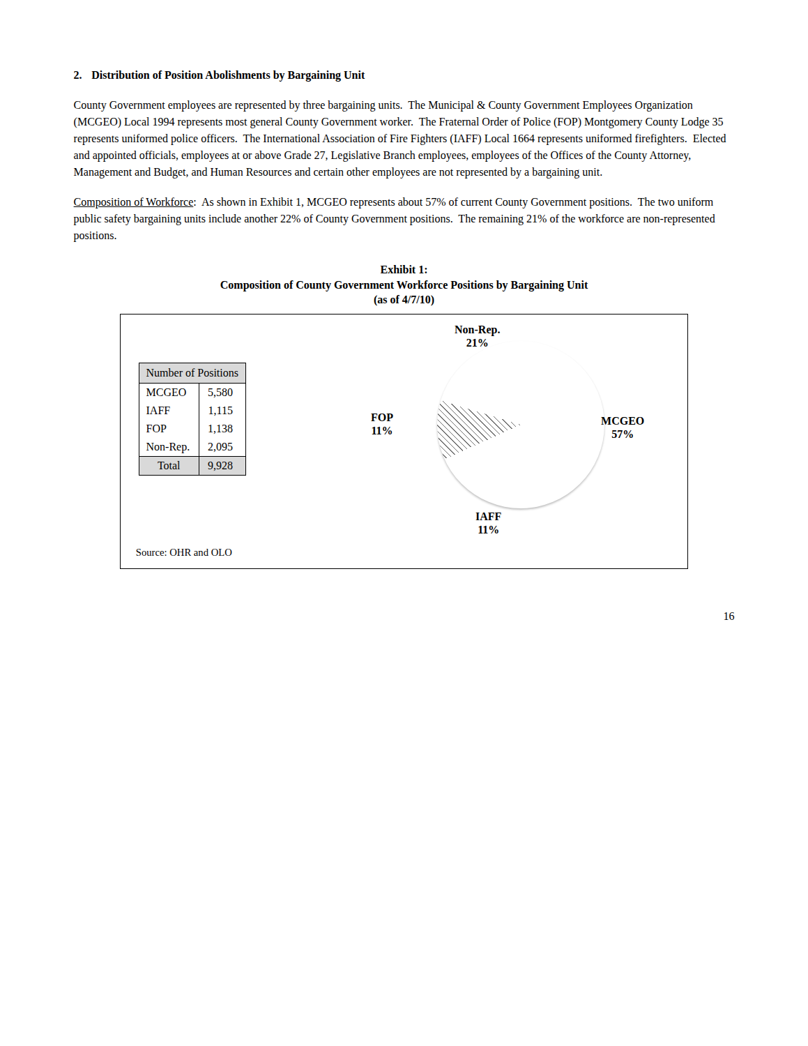2. Distribution of Position Abolishments by Bargaining Unit
County Government employees are represented by three bargaining units. The Municipal & County Government Employees Organization (MCGEO) Local 1994 represents most general County Government worker. The Fraternal Order of Police (FOP) Montgomery County Lodge 35 represents uniformed police officers. The International Association of Fire Fighters (IAFF) Local 1664 represents uniformed firefighters. Elected and appointed officials, employees at or above Grade 27, Legislative Branch employees, employees of the Offices of the County Attorney, Management and Budget, and Human Resources and certain other employees are not represented by a bargaining unit.
Composition of Workforce: As shown in Exhibit 1, MCGEO represents about 57% of current County Government positions. The two uniform public safety bargaining units include another 22% of County Government positions. The remaining 21% of the workforce are non-represented positions.
Exhibit 1:
Composition of County Government Workforce Positions by Bargaining Unit
(as of 4/7/10)
| Number of Positions |
| --- |
| MCGEO | 5,580 |
| IAFF | 1,115 |
| FOP | 1,138 |
| Non-Rep. | 2,095 |
| Total | 9,928 |
Non-Rep.
21%
FOP
11%
MCGEO
57%
IAFF
11%
Source: OHR and OLO
16